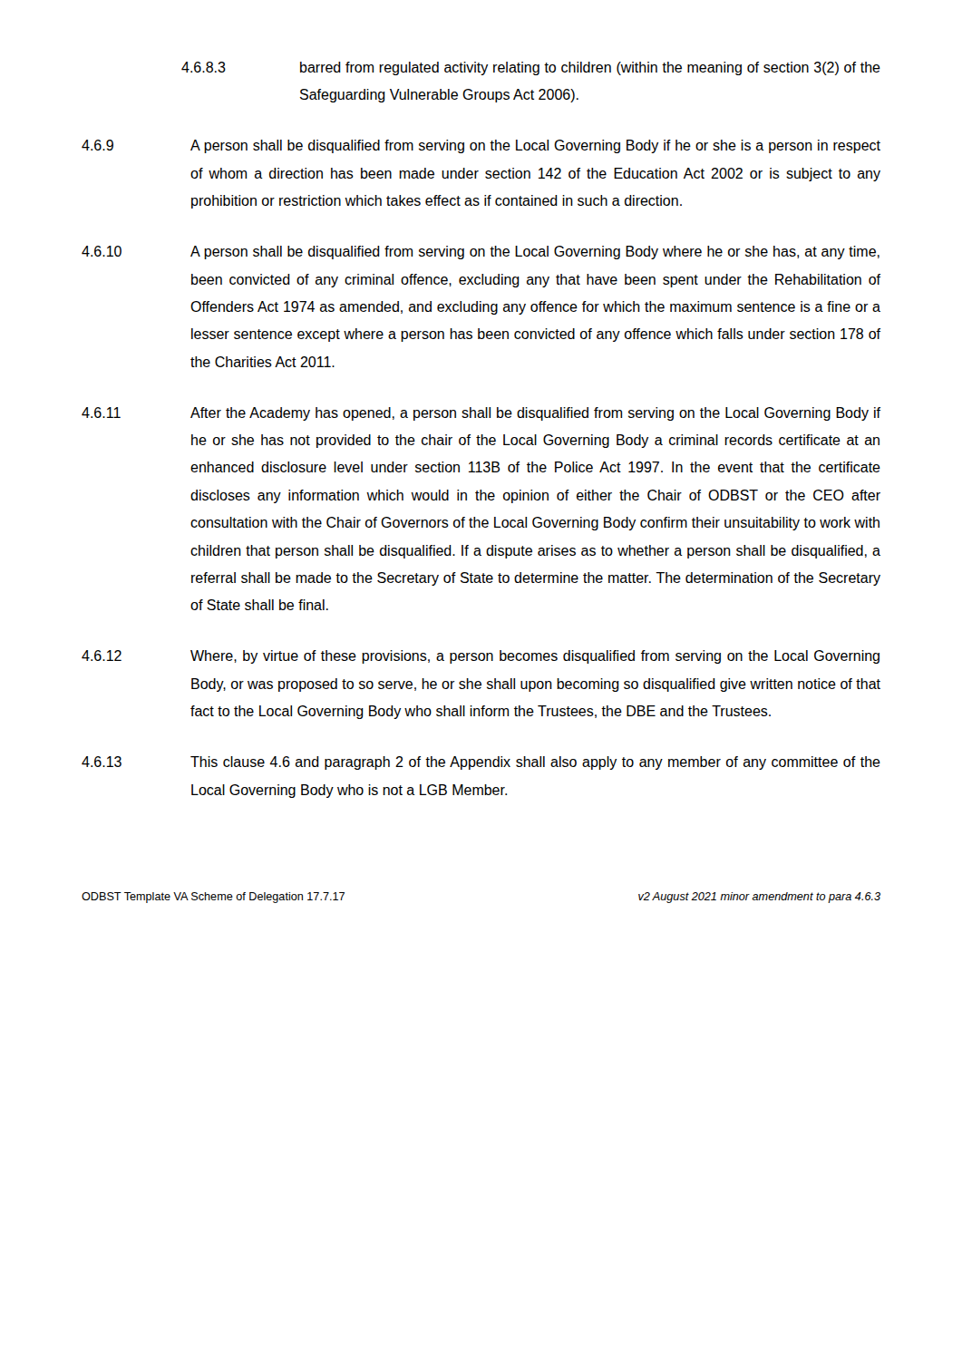4.6.8.3
barred from regulated activity relating to children (within the meaning of section 3(2) of the Safeguarding Vulnerable Groups Act 2006).
4.6.9
A person shall be disqualified from serving on the Local Governing Body if he or she is a person in respect of whom a direction has been made under section 142 of the Education Act 2002 or is subject to any prohibition or restriction which takes effect as if contained in such a direction.
4.6.10
A person shall be disqualified from serving on the Local Governing Body where he or she has, at any time, been convicted of any criminal offence, excluding any that have been spent under the Rehabilitation of Offenders Act 1974 as amended, and excluding any offence for which the maximum sentence is a fine or a lesser sentence except where a person has been convicted of any offence which falls under section 178 of the Charities Act 2011.
4.6.11
After the Academy has opened, a person shall be disqualified from serving on the Local Governing Body if he or she has not provided to the chair of the Local Governing Body a criminal records certificate at an enhanced disclosure level under section 113B of the Police Act 1997. In the event that the certificate discloses any information which would in the opinion of either the Chair of ODBST or the CEO after consultation with the Chair of Governors of the Local Governing Body confirm their unsuitability to work with children that person shall be disqualified. If a dispute arises as to whether a person shall be disqualified, a referral shall be made to the Secretary of State to determine the matter. The determination of the Secretary of State shall be final.
4.6.12
Where, by virtue of these provisions, a person becomes disqualified from serving on the Local Governing Body, or was proposed to so serve, he or she shall upon becoming so disqualified give written notice of that fact to the Local Governing Body who shall inform the Trustees, the DBE and the Trustees.
4.6.13
This clause 4.6 and paragraph 2 of the Appendix shall also apply to any member of any committee of the Local Governing Body who is not a LGB Member.
ODBST Template VA Scheme of Delegation 17.7.17
v2 August 2021 minor amendment to para 4.6.3